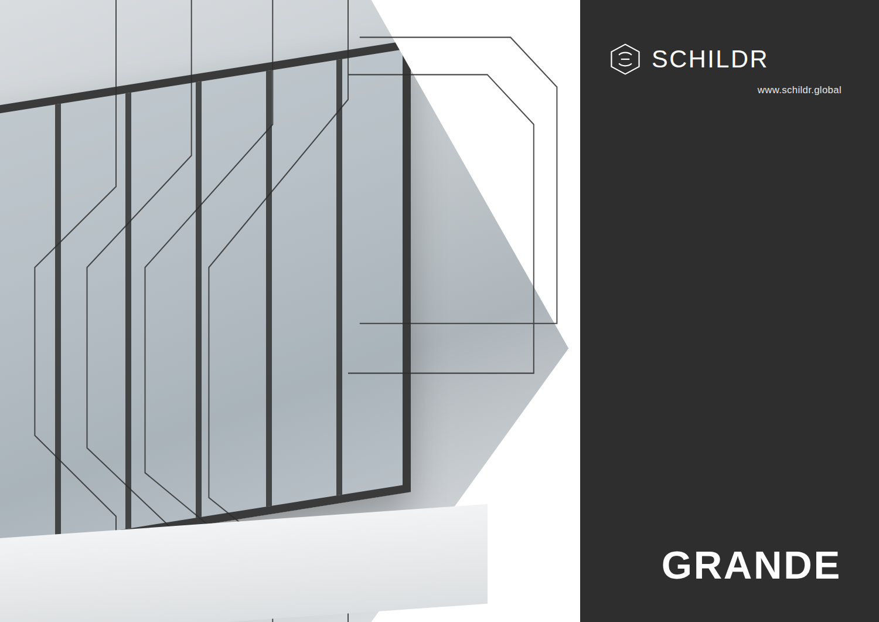SCHILDR
www.schildr.global
GRANDE